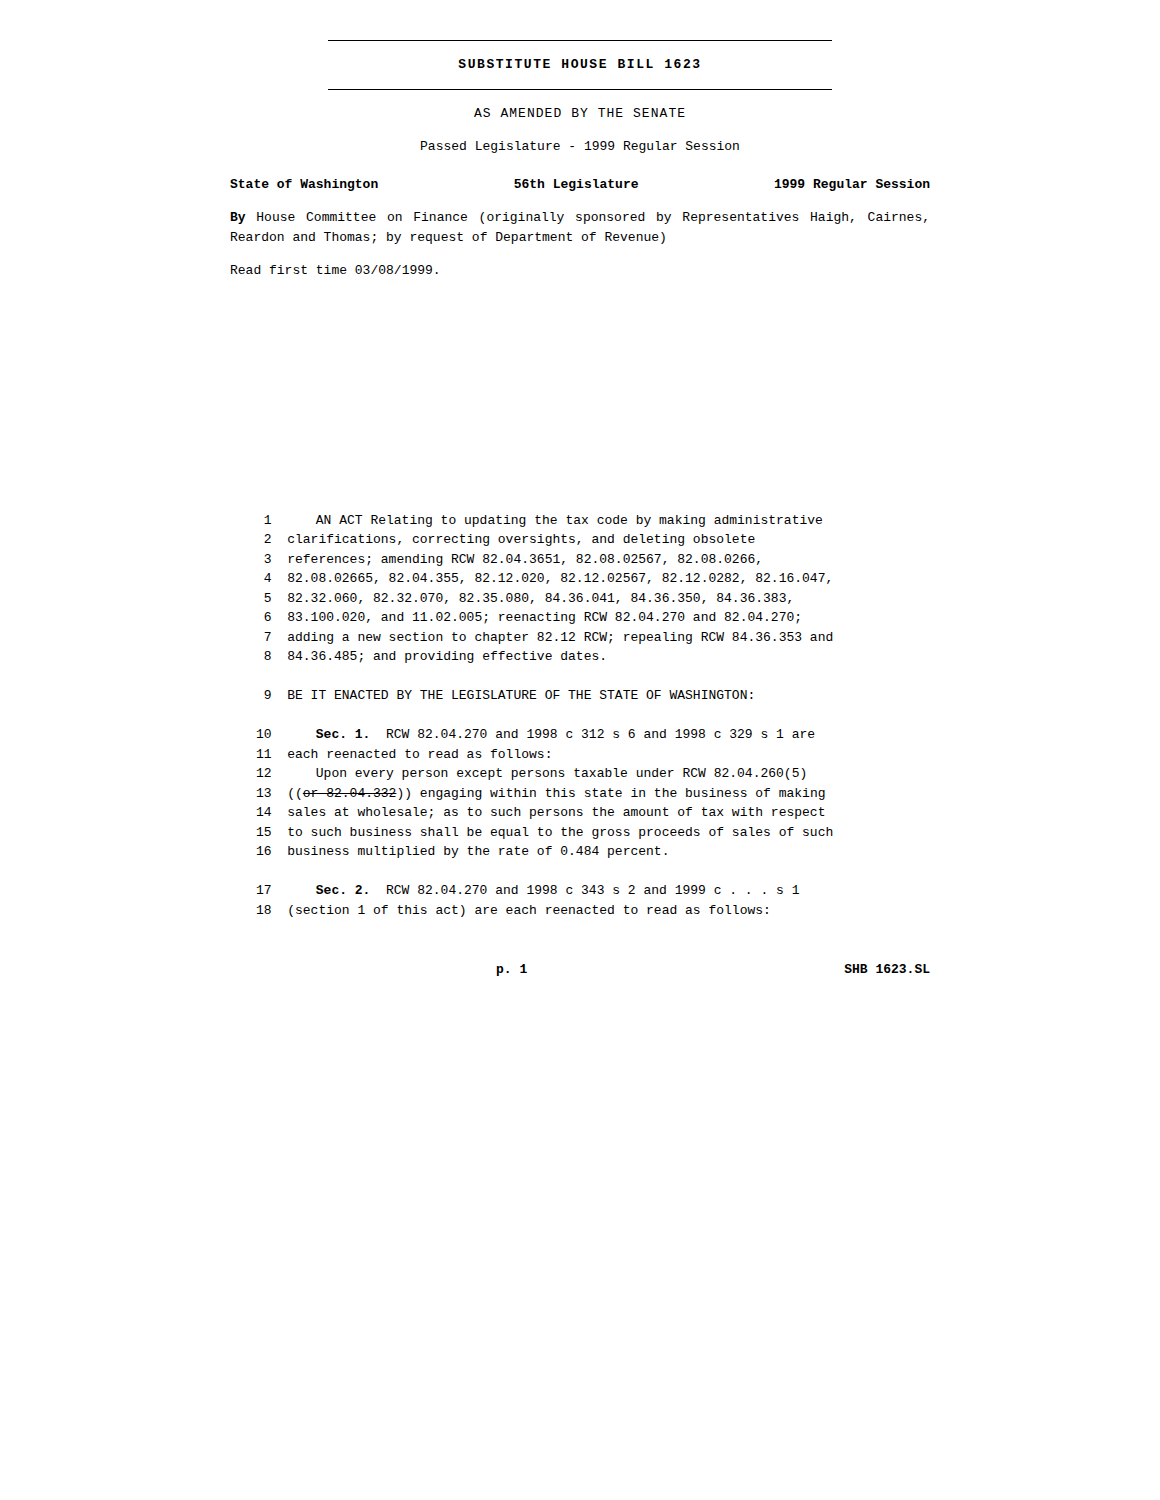SUBSTITUTE HOUSE BILL 1623
AS AMENDED BY THE SENATE
Passed Legislature - 1999 Regular Session
State of Washington 56th Legislature 1999 Regular Session
By House Committee on Finance (originally sponsored by Representatives Haigh, Cairnes, Reardon and Thomas; by request of Department of Revenue)
Read first time 03/08/1999.
1
AN ACT Relating to updating the tax code by making administrative
2
clarifications, correcting oversights, and deleting obsolete
3
references; amending RCW 82.04.3651, 82.08.02567, 82.08.0266,
4
82.08.02665, 82.04.355, 82.12.020, 82.12.02567, 82.12.0282, 82.16.047,
5
82.32.060, 82.32.070, 82.35.080, 84.36.041, 84.36.350, 84.36.383,
6
83.100.020, and 11.02.005; reenacting RCW 82.04.270 and 82.04.270;
7
adding a new section to chapter 82.12 RCW; repealing RCW 84.36.353 and
8
84.36.485; and providing effective dates.
9
BE IT ENACTED BY THE LEGISLATURE OF THE STATE OF WASHINGTON:
10
Sec. 1. RCW 82.04.270 and 1998 c 312 s 6 and 1998 c 329 s 1 are
11
each reenacted to read as follows:
12
Upon every person except persons taxable under RCW 82.04.260(5)
13
((or 82.04.332)) engaging within this state in the business of making
14
sales at wholesale; as to such persons the amount of tax with respect
15
to such business shall be equal to the gross proceeds of sales of such
16
business multiplied by the rate of 0.484 percent.
17
Sec. 2. RCW 82.04.270 and 1998 c 343 s 2 and 1999 c . . . s 1
18
(section 1 of this act) are each reenacted to read as follows:
p. 1 SHB 1623.SL